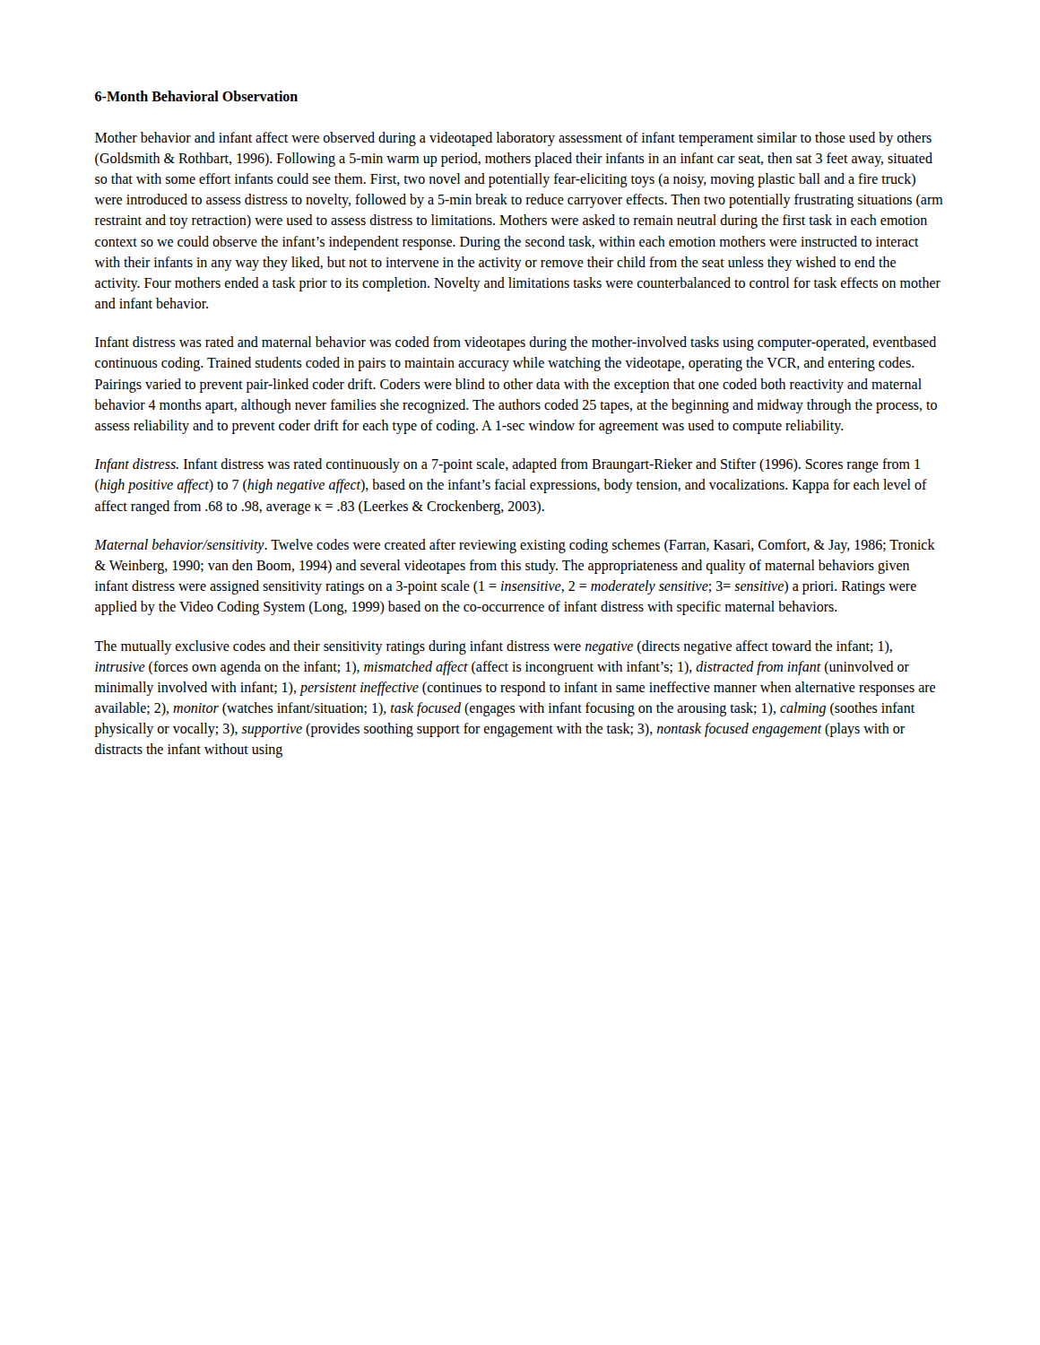6-Month Behavioral Observation
Mother behavior and infant affect were observed during a videotaped laboratory assessment of infant temperament similar to those used by others (Goldsmith & Rothbart, 1996). Following a 5-min warm up period, mothers placed their infants in an infant car seat, then sat 3 feet away, situated so that with some effort infants could see them. First, two novel and potentially fear-eliciting toys (a noisy, moving plastic ball and a fire truck) were introduced to assess distress to novelty, followed by a 5-min break to reduce carryover effects. Then two potentially frustrating situations (arm restraint and toy retraction) were used to assess distress to limitations. Mothers were asked to remain neutral during the first task in each emotion context so we could observe the infant’s independent response. During the second task, within each emotion mothers were instructed to interact with their infants in any way they liked, but not to intervene in the activity or remove their child from the seat unless they wished to end the activity. Four mothers ended a task prior to its completion. Novelty and limitations tasks were counterbalanced to control for task effects on mother and infant behavior.
Infant distress was rated and maternal behavior was coded from videotapes during the mother-involved tasks using computer-operated, eventbased continuous coding. Trained students coded in pairs to maintain accuracy while watching the videotape, operating the VCR, and entering codes. Pairings varied to prevent pair-linked coder drift. Coders were blind to other data with the exception that one coded both reactivity and maternal behavior 4 months apart, although never families she recognized. The authors coded 25 tapes, at the beginning and midway through the process, to assess reliability and to prevent coder drift for each type of coding. A 1-sec window for agreement was used to compute reliability.
Infant distress. Infant distress was rated continuously on a 7-point scale, adapted from Braungart-Rieker and Stifter (1996). Scores range from 1 (high positive affect) to 7 (high negative affect), based on the infant’s facial expressions, body tension, and vocalizations. Kappa for each level of affect ranged from .68 to .98, average κ = .83 (Leerkes & Crockenberg, 2003).
Maternal behavior/sensitivity. Twelve codes were created after reviewing existing coding schemes (Farran, Kasari, Comfort, & Jay, 1986; Tronick & Weinberg, 1990; van den Boom, 1994) and several videotapes from this study. The appropriateness and quality of maternal behaviors given infant distress were assigned sensitivity ratings on a 3-point scale (1 = insensitive, 2 = moderately sensitive; 3= sensitive) a priori. Ratings were applied by the Video Coding System (Long, 1999) based on the co-occurrence of infant distress with specific maternal behaviors.
The mutually exclusive codes and their sensitivity ratings during infant distress were negative (directs negative affect toward the infant; 1), intrusive (forces own agenda on the infant; 1), mismatched affect (affect is incongruent with infant’s; 1), distracted from infant (uninvolved or minimally involved with infant; 1), persistent ineffective (continues to respond to infant in same ineffective manner when alternative responses are available; 2), monitor (watches infant/situation; 1), task focused (engages with infant focusing on the arousing task; 1), calming (soothes infant physically or vocally; 3), supportive (provides soothing support for engagement with the task; 3), nontask focused engagement (plays with or distracts the infant without using